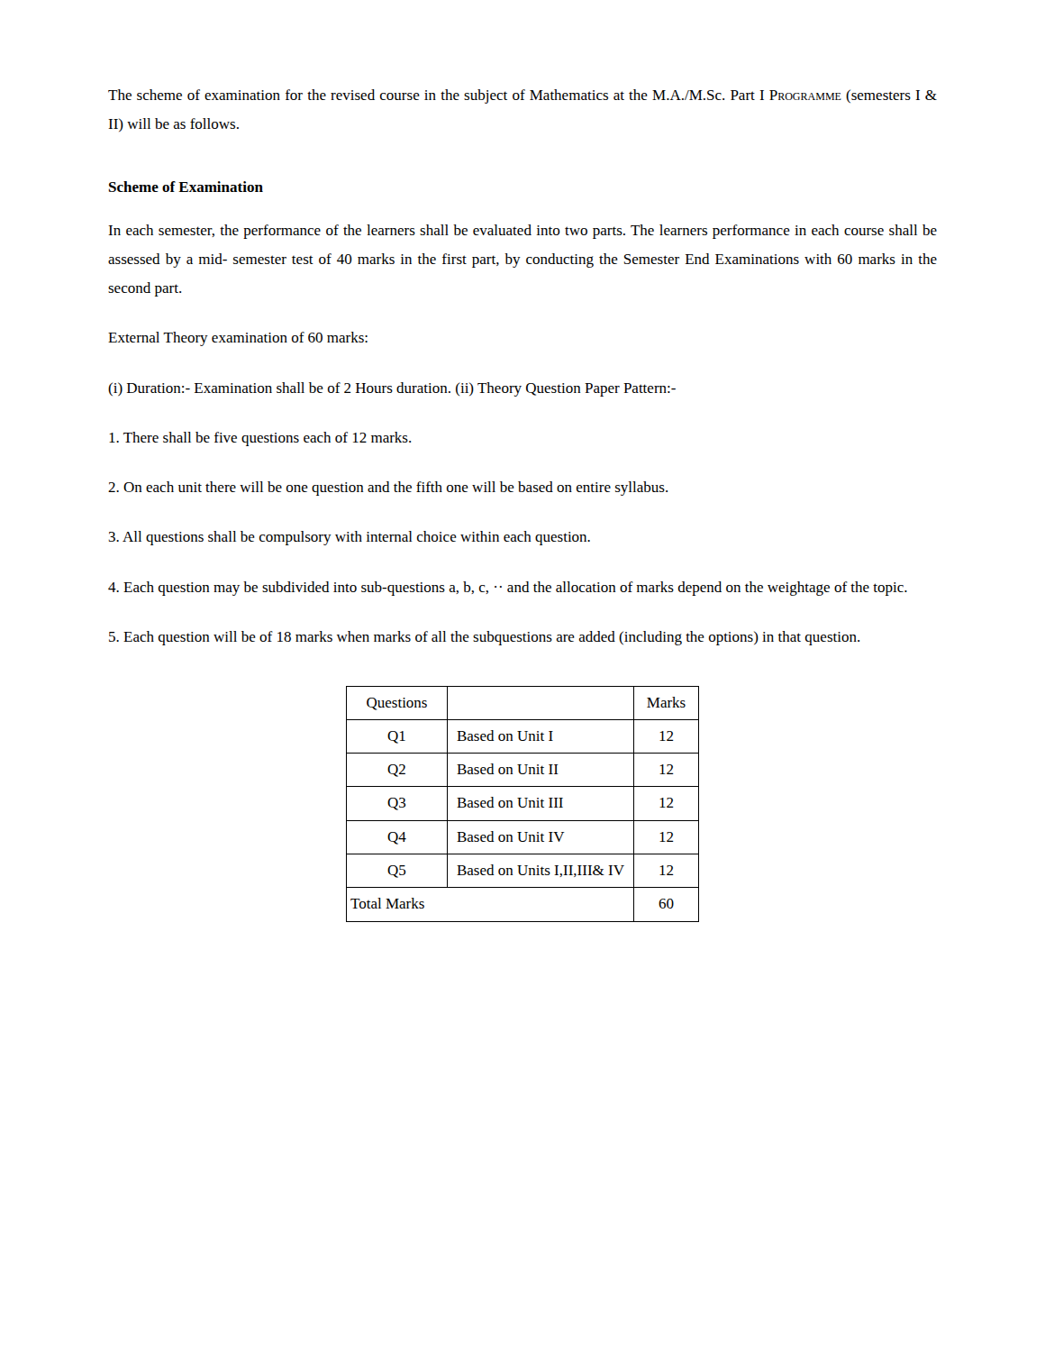The scheme of examination for the revised course in the subject of Mathematics at the M.A./M.Sc. Part I Programme (semesters I & II) will be as follows.
Scheme of Examination
In each semester, the performance of the learners shall be evaluated into two parts. The learners performance in each course shall be assessed by a mid- semester test of 40 marks in the first part, by conducting the Semester End Examinations with 60 marks in the second part.
External Theory examination of 60 marks:
(i) Duration:- Examination shall be of 2 Hours duration. (ii) Theory Question Paper Pattern:-
1. There shall be five questions each of 12 marks.
2. On each unit there will be one question and the fifth one will be based on entire syllabus.
3. All questions shall be compulsory with internal choice within each question.
4. Each question may be subdivided into sub-questions a, b, c, ·· and the allocation of marks depend on the weightage of the topic.
5. Each question will be of 18 marks when marks of all the subquestions are added (including the options) in that question.
| Questions | | Marks |
| Q1 | Based on Unit I | 12 |
| Q2 | Based on Unit II | 12 |
| Q3 | Based on Unit III | 12 |
| Q4 | Based on Unit IV | 12 |
| Q5 | Based on Units I,II,III& IV | 12 |
| Total Marks | 60 |